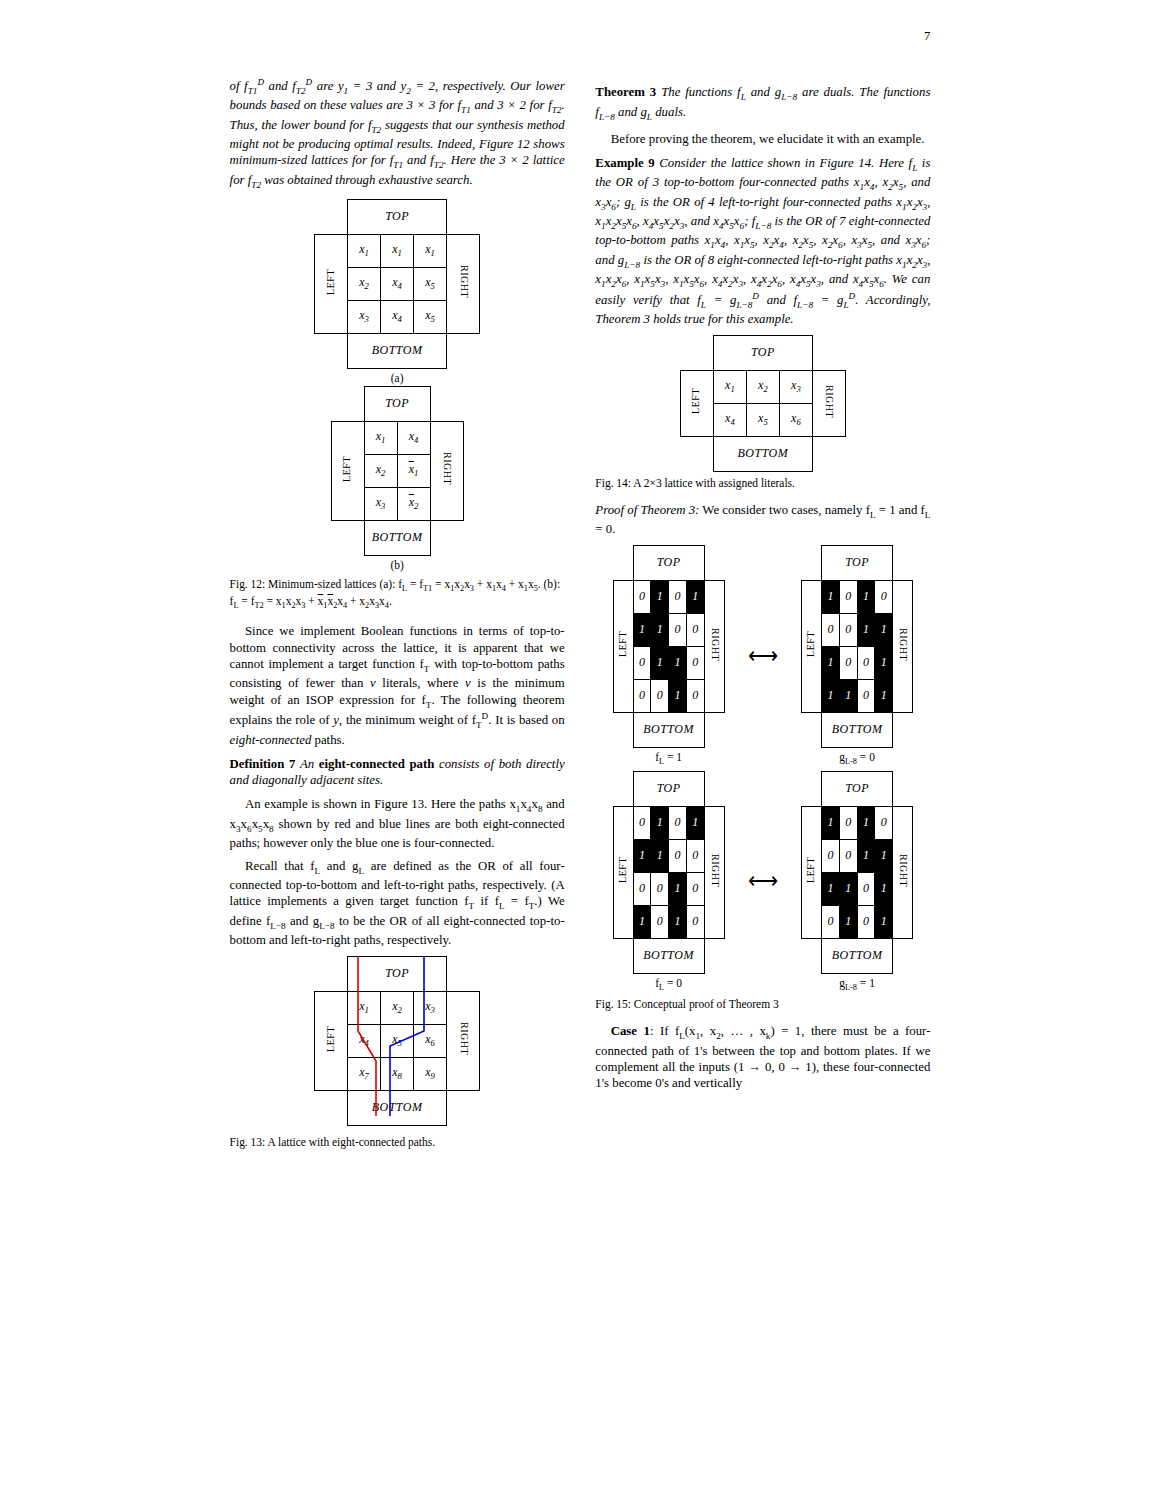7
of fT1D and fT2D are y1 = 3 and y2 = 2, respectively. Our lower bounds based on these values are 3 × 3 for fT1 and 3 × 2 for fT2. Thus, the lower bound for fT2 suggests that our synthesis method might not be producing optimal results. Indeed, Figure 12 shows minimum-sized lattices for for fT1 and fT2. Here the 3 × 2 lattice for fT2 was obtained through exhaustive search.
| | TOP | |
| LEFT | x 1 | x 1 | x 1 | RIGHT |
| x 2 | x 4 | x 5 |
| x 3 | x 4 | x 5 |
| | BOTTOM | |
(a)
| | TOP | |
| LEFT | x 1 | x 4 | RIGHT |
| x 2 | x 1 |
| x 3 | x 2 |
| | BOTTOM | |
(b)
Fig. 12: Minimum-sized lattices (a): fL = fT1 = x1x2x3 + x1x4 + x1x5. (b): fL = fT2 = x1x2x3 + x1x2x4 + x2x3x4.
Since we implement Boolean functions in terms of top-to-bottom connectivity across the lattice, it is apparent that we cannot implement a target function fT with top-to-bottom paths consisting of fewer than v literals, where v is the minimum weight of an ISOP expression for fT. The following theorem explains the role of y, the minimum weight of fTD. It is based on eight-connected paths.
Definition 7 An eight-connected path consists of both directly and diagonally adjacent sites.
An example is shown in Figure 13. Here the paths x1x4x8 and x3x6x5x8 shown by red and blue lines are both eight-connected paths; however only the blue one is four-connected.
Recall that fL and gL are defined as the OR of all four-connected top-to-bottom and left-to-right paths, respectively. (A lattice implements a given target function fT if fL = fT.) We define fL−8 and gL−8 to be the OR of all eight-connected top-to-bottom and left-to-right paths, respectively.
| | TOP | |
| LEFT | x 1 | x 2 | x 3 | RIGHT |
| x 4 | x 5 | x 6 |
| x 7 | x 8 | x 9 |
| | BOTTOM | |
Fig. 13: A lattice with eight-connected paths.
Theorem 3 The functions fL and gL−8 are duals. The functions fL−8 and gL duals.
Before proving the theorem, we elucidate it with an example.
Example 9 Consider the lattice shown in Figure 14. Here fL is the OR of 3 top-to-bottom four-connected paths x1x4, x2x5, and x3x6; gL is the OR of 4 left-to-right four-connected paths x1x2x3, x1x2x5x6, x4x5x2x3, and x4x5x6; fL−8 is the OR of 7 eight-connected top-to-bottom paths x1x4, x1x5, x2x4, x2x5, x2x6, x3x5, and x3x6; and gL−8 is the OR of 8 eight-connected left-to-right paths x1x2x3, x1x2x6, x1x5x3, x1x5x6, x4x2x3, x4x2x6, x4x5x3, and x4x5x6. We can easily verify that fL = gL−8D and fL−8 = gLD. Accordingly, Theorem 3 holds true for this example.
| | TOP | |
| LEFT | x 1 | x 2 | x 3 | RIGHT |
| x 4 | x 5 | x 6 |
| | BOTTOM | |
Fig. 14: A 2×3 lattice with assigned literals.
Proof of Theorem 3: We consider two cases, namely fL = 1 and fL = 0.
| | TOP | |
| LEFT | 0 | 1 | 0 | 1 | RIGHT |
| 1 | 1 | 0 | 0 |
| 0 | 1 | 1 | 0 |
| 0 | 0 | 1 | 0 |
| | BOTTOM | |
fL = 1
⟷
| | TOP | |
| LEFT | 1 | 0 | 1 | 0 | RIGHT |
| 0 | 0 | 1 | 1 |
| 1 | 0 | 0 | 1 |
| 1 | 1 | 0 | 1 |
| | BOTTOM | |
gL-8 = 0
| | TOP | |
| LEFT | 0 | 1 | 0 | 1 | RIGHT |
| 1 | 1 | 0 | 0 |
| 0 | 0 | 1 | 0 |
| 1 | 0 | 1 | 0 |
| | BOTTOM | |
fL = 0
⟷
| | TOP | |
| LEFT | 1 | 0 | 1 | 0 | RIGHT |
| 0 | 0 | 1 | 1 |
| 1 | 1 | 0 | 1 |
| 0 | 1 | 0 | 1 |
| | BOTTOM | |
gL-8 = 1
Fig. 15: Conceptual proof of Theorem 3
Case 1: If fL(x1, x2, … , xk) = 1, there must be a four-connected path of 1's between the top and bottom plates. If we complement all the inputs (1 → 0, 0 → 1), these four-connected 1's become 0's and vertically